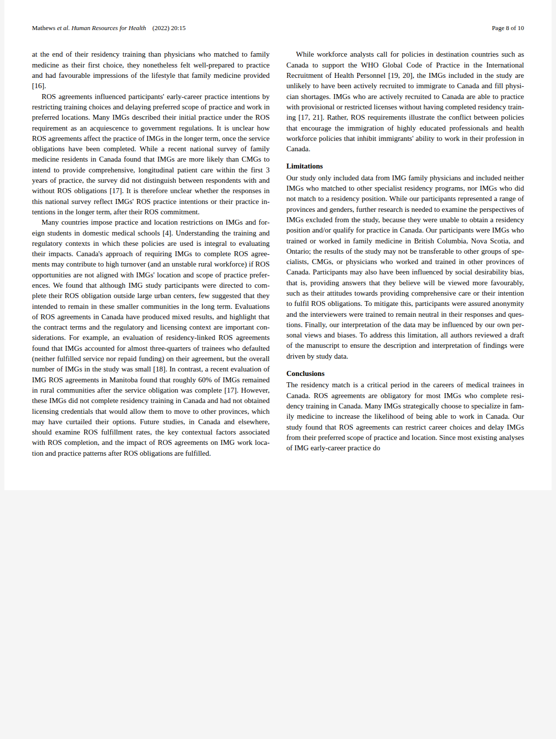Mathews et al. Human Resources for Health (2022) 20:15 Page 8 of 10
at the end of their residency training than physicians who matched to family medicine as their first choice, they nonetheless felt well-prepared to practice and had favourable impressions of the lifestyle that family medicine provided [16].
ROS agreements influenced participants' early-career practice intentions by restricting training choices and delaying preferred scope of practice and work in preferred locations. Many IMGs described their initial practice under the ROS requirement as an acquiescence to government regulations. It is unclear how ROS agreements affect the practice of IMGs in the longer term, once the service obligations have been completed. While a recent national survey of family medicine residents in Canada found that IMGs are more likely than CMGs to intend to provide comprehensive, longitudinal patient care within the first 3 years of practice, the survey did not distinguish between respondents with and without ROS obligations [17]. It is therefore unclear whether the responses in this national survey reflect IMGs' ROS practice intentions or their practice intentions in the longer term, after their ROS commitment.
Many countries impose practice and location restrictions on IMGs and foreign students in domestic medical schools [4]. Understanding the training and regulatory contexts in which these policies are used is integral to evaluating their impacts. Canada's approach of requiring IMGs to complete ROS agreements may contribute to high turnover (and an unstable rural workforce) if ROS opportunities are not aligned with IMGs' location and scope of practice preferences. We found that although IMG study participants were directed to complete their ROS obligation outside large urban centers, few suggested that they intended to remain in these smaller communities in the long term. Evaluations of ROS agreements in Canada have produced mixed results, and highlight that the contract terms and the regulatory and licensing context are important considerations. For example, an evaluation of residency-linked ROS agreements found that IMGs accounted for almost three-quarters of trainees who defaulted (neither fulfilled service nor repaid funding) on their agreement, but the overall number of IMGs in the study was small [18]. In contrast, a recent evaluation of IMG ROS agreements in Manitoba found that roughly 60% of IMGs remained in rural communities after the service obligation was complete [17]. However, these IMGs did not complete residency training in Canada and had not obtained licensing credentials that would allow them to move to other provinces, which may have curtailed their options. Future studies, in Canada and elsewhere, should examine ROS fulfillment rates, the key contextual factors associated with ROS completion, and the impact of ROS agreements on IMG work location and practice patterns after ROS obligations are fulfilled.
While workforce analysts call for policies in destination countries such as Canada to support the WHO Global Code of Practice in the International Recruitment of Health Personnel [19, 20], the IMGs included in the study are unlikely to have been actively recruited to immigrate to Canada and fill physician shortages. IMGs who are actively recruited to Canada are able to practice with provisional or restricted licenses without having completed residency training [17, 21]. Rather, ROS requirements illustrate the conflict between policies that encourage the immigration of highly educated professionals and health workforce policies that inhibit immigrants' ability to work in their profession in Canada.
Limitations
Our study only included data from IMG family physicians and included neither IMGs who matched to other specialist residency programs, nor IMGs who did not match to a residency position. While our participants represented a range of provinces and genders, further research is needed to examine the perspectives of IMGs excluded from the study, because they were unable to obtain a residency position and/or qualify for practice in Canada. Our participants were IMGs who trained or worked in family medicine in British Columbia, Nova Scotia, and Ontario; the results of the study may not be transferable to other groups of specialists, CMGs, or physicians who worked and trained in other provinces of Canada. Participants may also have been influenced by social desirability bias, that is, providing answers that they believe will be viewed more favourably, such as their attitudes towards providing comprehensive care or their intention to fulfil ROS obligations. To mitigate this, participants were assured anonymity and the interviewers were trained to remain neutral in their responses and questions. Finally, our interpretation of the data may be influenced by our own personal views and biases. To address this limitation, all authors reviewed a draft of the manuscript to ensure the description and interpretation of findings were driven by study data.
Conclusions
The residency match is a critical period in the careers of medical trainees in Canada. ROS agreements are obligatory for most IMGs who complete residency training in Canada. Many IMGs strategically choose to specialize in family medicine to increase the likelihood of being able to work in Canada. Our study found that ROS agreements can restrict career choices and delay IMGs from their preferred scope of practice and location. Since most existing analyses of IMG early-career practice do